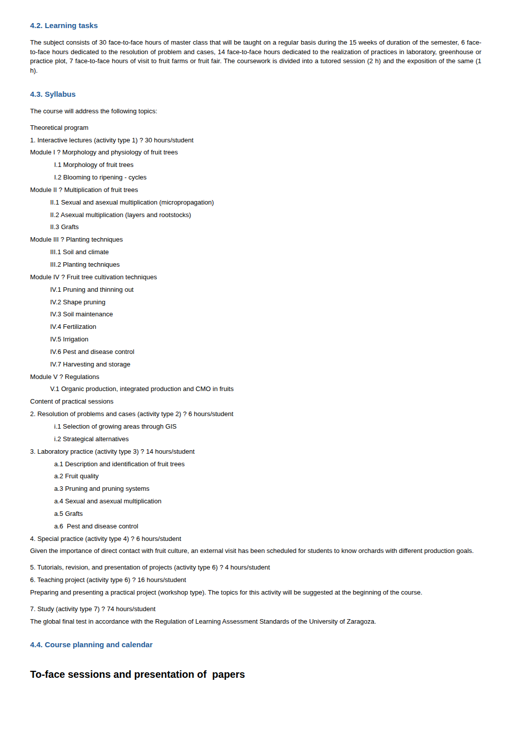4.2. Learning tasks
The subject consists of 30 face-to-face hours of master class that will be taught on a regular basis during the 15 weeks of duration of the semester, 6 face-to-face hours dedicated to the resolution of problem and cases, 14 face-to-face hours dedicated to the realization of practices in laboratory, greenhouse or practice plot, 7 face-to-face hours of visit to fruit farms or fruit fair. The coursework is divided into a tutored session (2 h) and the exposition of the same (1 h).
4.3. Syllabus
The course will address the following topics:
Theoretical program
1. Interactive lectures (activity type 1) ? 30 hours/student
Module I ? Morphology and physiology of fruit trees
I.1 Morphology of fruit trees
I.2 Blooming to ripening - cycles
Module II ? Multiplication of fruit trees
II.1 Sexual and asexual multiplication (micropropagation)
II.2 Asexual multiplication (layers and rootstocks)
II.3 Grafts
Module III ? Planting techniques
III.1 Soil and climate
III.2 Planting techniques
Module IV ? Fruit tree cultivation techniques
IV.1 Pruning and thinning out
IV.2 Shape pruning
IV.3 Soil maintenance
IV.4 Fertilization
IV.5 Irrigation
IV.6 Pest and disease control
IV.7 Harvesting and storage
Module V ? Regulations
V.1 Organic production, integrated production and CMO in fruits
Content of practical sessions
2. Resolution of problems and cases (activity type 2) ? 6 hours/student
i.1 Selection of growing areas through GIS
i.2 Strategical alternatives
3. Laboratory practice (activity type 3) ? 14 hours/student
a.1 Description and identification of fruit trees
a.2 Fruit quality
a.3 Pruning and pruning systems
a.4 Sexual and asexual multiplication
a.5 Grafts
a.6 Pest and disease control
4. Special practice (activity type 4) ? 6 hours/student
Given the importance of direct contact with fruit culture, an external visit has been scheduled for students to know orchards with different production goals.
5. Tutorials, revision, and presentation of projects (activity type 6) ? 4 hours/student
6. Teaching project (activity type 6) ? 16 hours/student
Preparing and presenting a practical project (workshop type). The topics for this activity will be suggested at the beginning of the course.
7. Study (activity type 7) ? 74 hours/student
The global final test in accordance with the Regulation of Learning Assessment Standards of the University of Zaragoza.
4.4. Course planning and calendar
To-face sessions and presentation of papers